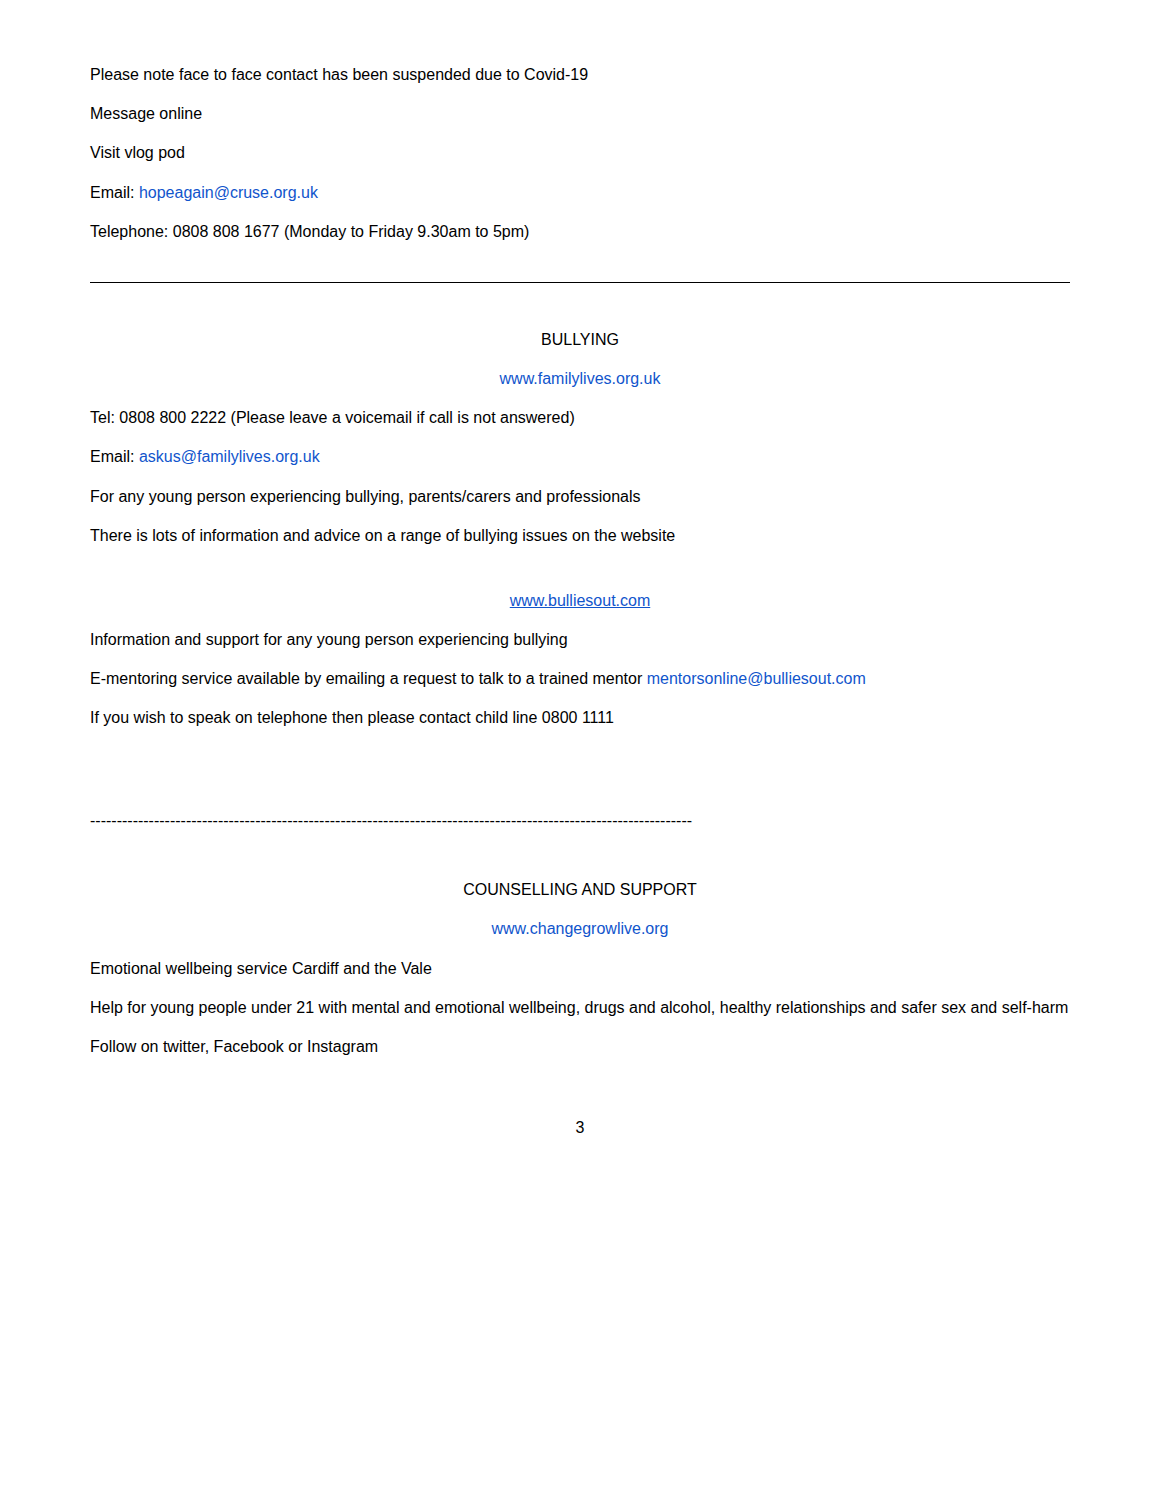Please note face to face contact has been suspended due to Covid-19
Message online
Visit vlog pod
Email: hopeagain@cruse.org.uk
Telephone: 0808 808 1677 (Monday to Friday 9.30am to 5pm)
BULLYING
www.familylives.org.uk
Tel: 0808 800 2222 (Please leave a voicemail if call is not answered)
Email: askus@familylives.org.uk
For any young person experiencing bullying, parents/carers and professionals
There is lots of information and advice on a range of bullying issues on the website
www.bulliesout.com
Information and support for any young person experiencing bullying
E-mentoring service available by emailing a request to talk to a trained mentor mentorsonline@bulliesout.com
If you wish to speak on telephone then please contact child line 0800 1111
-----------------------------------------------------------------------------------------------------------------
COUNSELLING AND SUPPORT
www.changegrowlive.org
Emotional wellbeing service Cardiff and the Vale
Help for young people under 21 with mental and emotional wellbeing, drugs and alcohol, healthy relationships and safer sex and self-harm
Follow on twitter, Facebook or Instagram
3